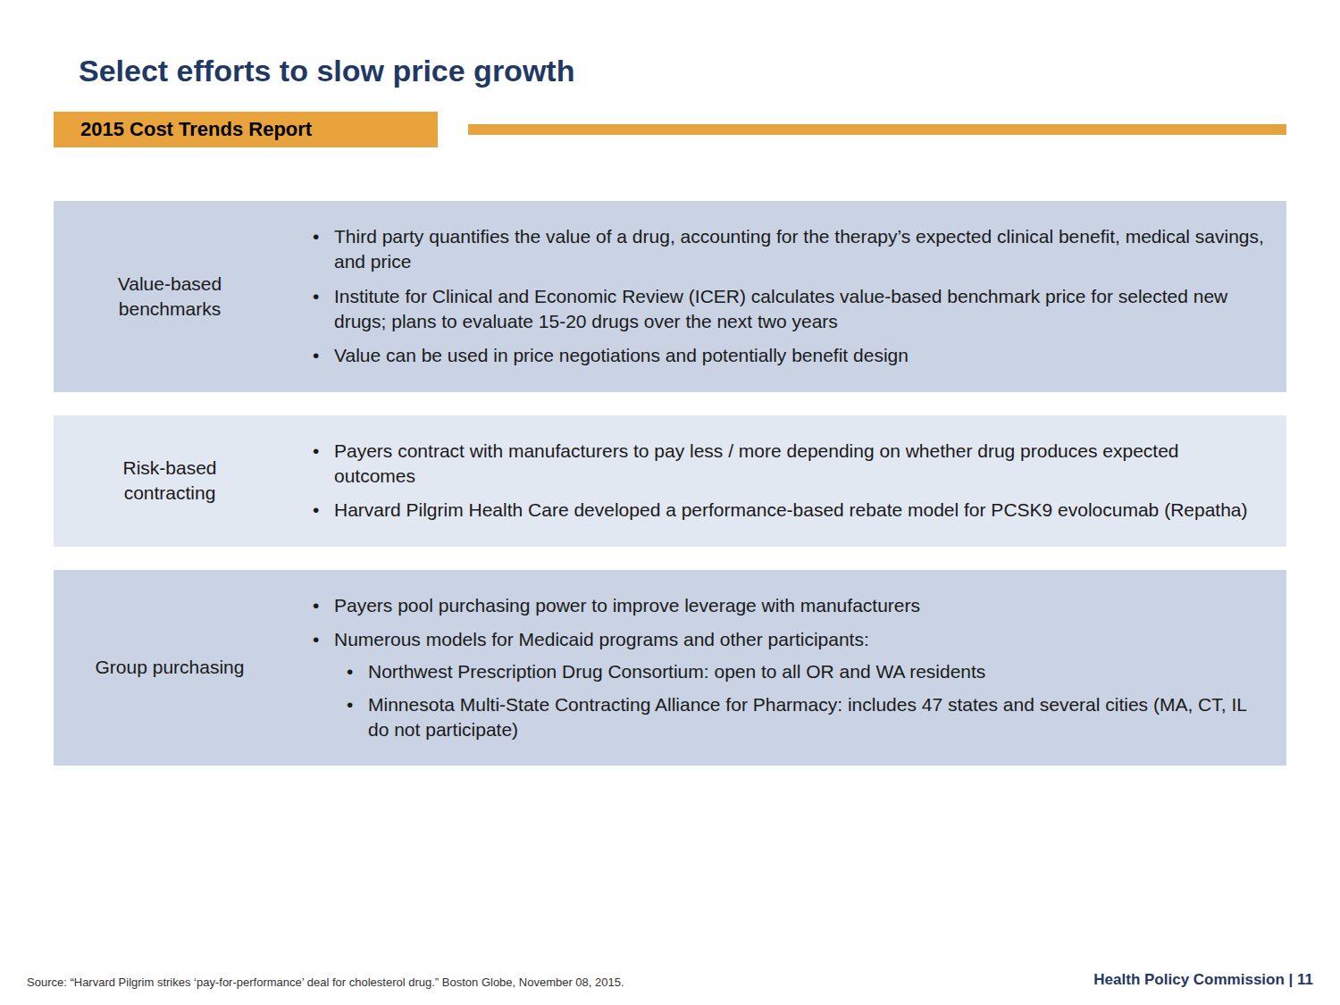Select efforts to slow price growth
2015 Cost Trends Report
| Value-based benchmarks | Third party quantifies the value of a drug, accounting for the therapy’s expected clinical benefit, medical savings, and price Institute for Clinical and Economic Review (ICER) calculates value-based benchmark price for selected new drugs; plans to evaluate 15-20 drugs over the next two years Value can be used in price negotiations and potentially benefit design |
| Risk-based contracting | Payers contract with manufacturers to pay less / more depending on whether drug produces expected outcomes Harvard Pilgrim Health Care developed a performance-based rebate model for PCSK9 evolocumab (Repatha) |
| Group purchasing | Payers pool purchasing power to improve leverage with manufacturers Numerous models for Medicaid programs and other participants: Northwest Prescription Drug Consortium: open to all OR and WA residents Minnesota Multi-State Contracting Alliance for Pharmacy: includes 47 states and several cities (MA, CT, IL do not participate) |
Source: “Harvard Pilgrim strikes ‘pay-for-performance’ deal for cholesterol drug.” Boston Globe, November 08, 2015.
Health Policy Commission | 11